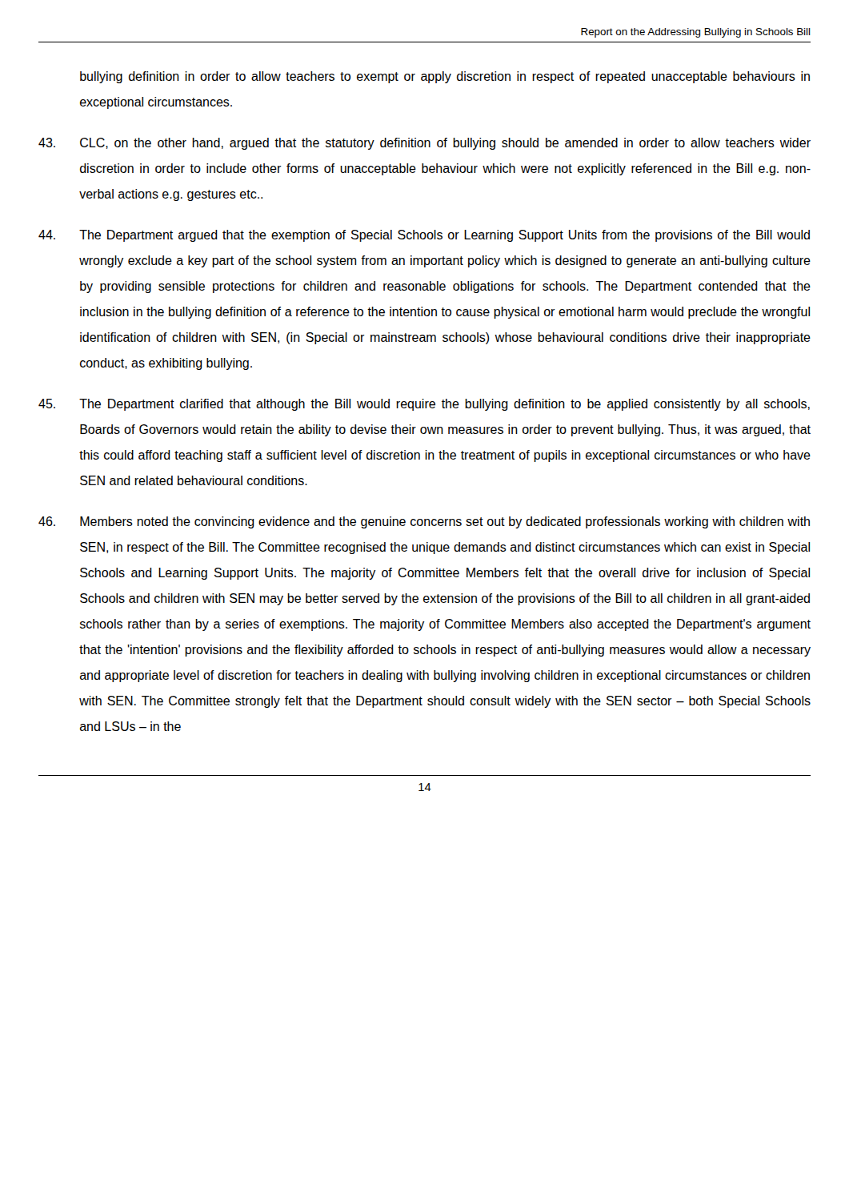Report on the Addressing Bullying in Schools Bill
bullying definition in order to allow teachers to exempt or apply discretion in respect of repeated unacceptable behaviours in exceptional circumstances.
43. CLC, on the other hand, argued that the statutory definition of bullying should be amended in order to allow teachers wider discretion in order to include other forms of unacceptable behaviour which were not explicitly referenced in the Bill e.g. non-verbal actions e.g. gestures etc..
44. The Department argued that the exemption of Special Schools or Learning Support Units from the provisions of the Bill would wrongly exclude a key part of the school system from an important policy which is designed to generate an anti-bullying culture by providing sensible protections for children and reasonable obligations for schools. The Department contended that the inclusion in the bullying definition of a reference to the intention to cause physical or emotional harm would preclude the wrongful identification of children with SEN, (in Special or mainstream schools) whose behavioural conditions drive their inappropriate conduct, as exhibiting bullying.
45. The Department clarified that although the Bill would require the bullying definition to be applied consistently by all schools, Boards of Governors would retain the ability to devise their own measures in order to prevent bullying. Thus, it was argued, that this could afford teaching staff a sufficient level of discretion in the treatment of pupils in exceptional circumstances or who have SEN and related behavioural conditions.
46. Members noted the convincing evidence and the genuine concerns set out by dedicated professionals working with children with SEN, in respect of the Bill. The Committee recognised the unique demands and distinct circumstances which can exist in Special Schools and Learning Support Units. The majority of Committee Members felt that the overall drive for inclusion of Special Schools and children with SEN may be better served by the extension of the provisions of the Bill to all children in all grant-aided schools rather than by a series of exemptions. The majority of Committee Members also accepted the Department's argument that the 'intention' provisions and the flexibility afforded to schools in respect of anti-bullying measures would allow a necessary and appropriate level of discretion for teachers in dealing with bullying involving children in exceptional circumstances or children with SEN. The Committee strongly felt that the Department should consult widely with the SEN sector – both Special Schools and LSUs – in the
14